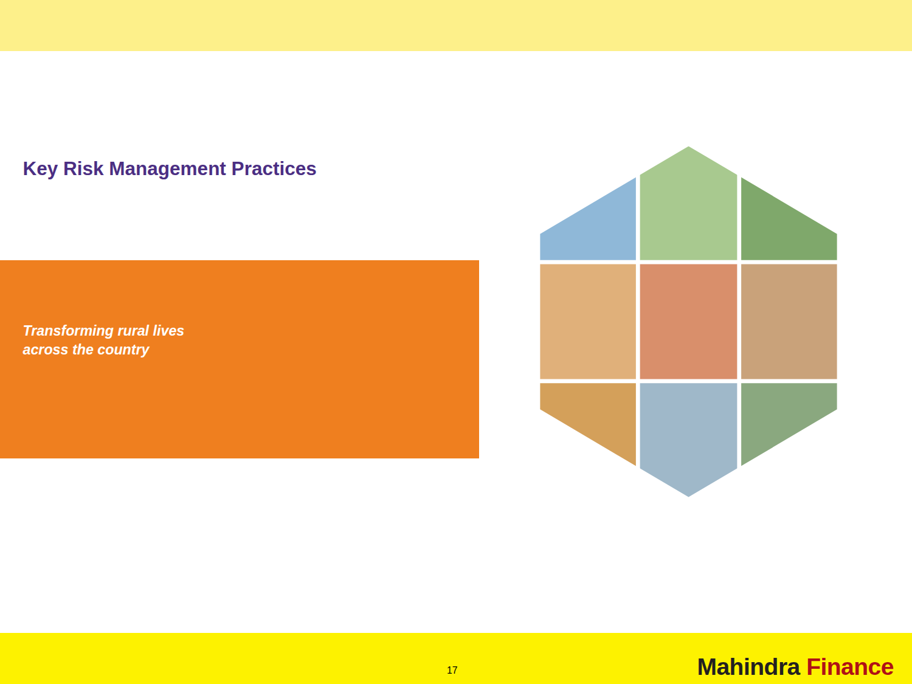Key Risk Management Practices
Transforming rural lives
across the country
17
Mahindra Finance